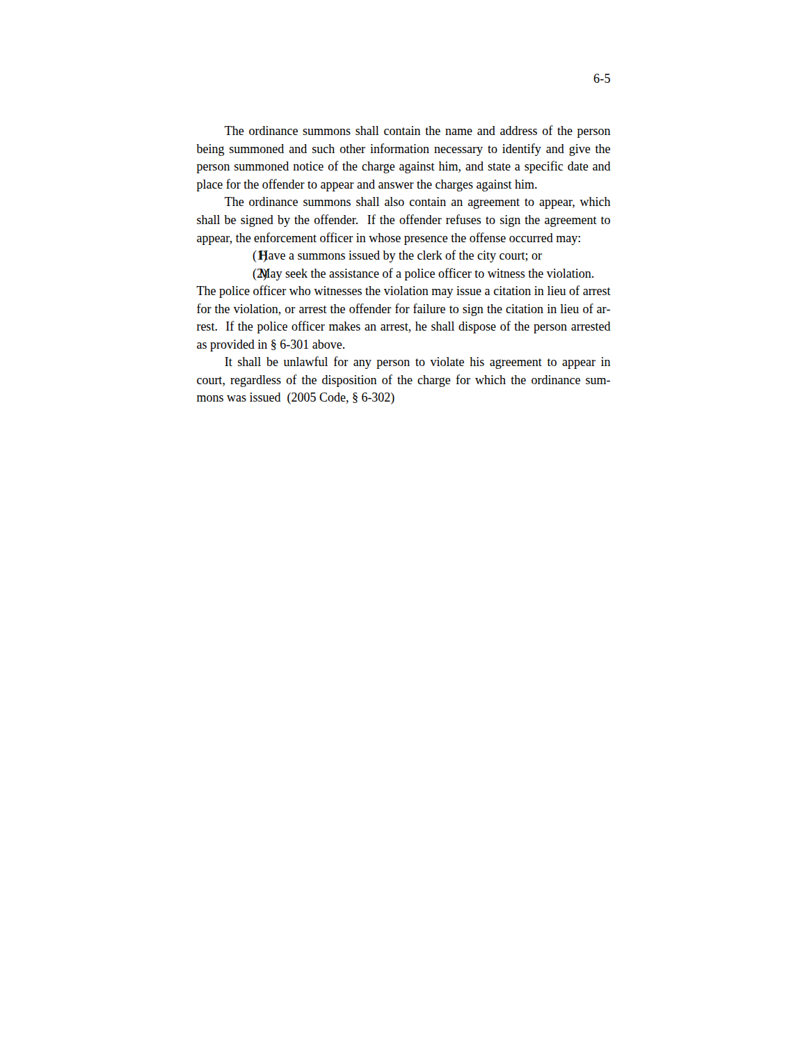6-5
The ordinance summons shall contain the name and address of the person being summoned and such other information necessary to identify and give the person summoned notice of the charge against him, and state a specific date and place for the offender to appear and answer the charges against him.
The ordinance summons shall also contain an agreement to appear, which shall be signed by the offender. If the offender refuses to sign the agreement to appear, the enforcement officer in whose presence the offense occurred may:
(1) Have a summons issued by the clerk of the city court; or
(2) May seek the assistance of a police officer to witness the violation.
The police officer who witnesses the violation may issue a citation in lieu of arrest for the violation, or arrest the offender for failure to sign the citation in lieu of arrest. If the police officer makes an arrest, he shall dispose of the person arrested as provided in § 6-301 above.
It shall be unlawful for any person to violate his agreement to appear in court, regardless of the disposition of the charge for which the ordinance summons was issued (2005 Code, § 6-302)